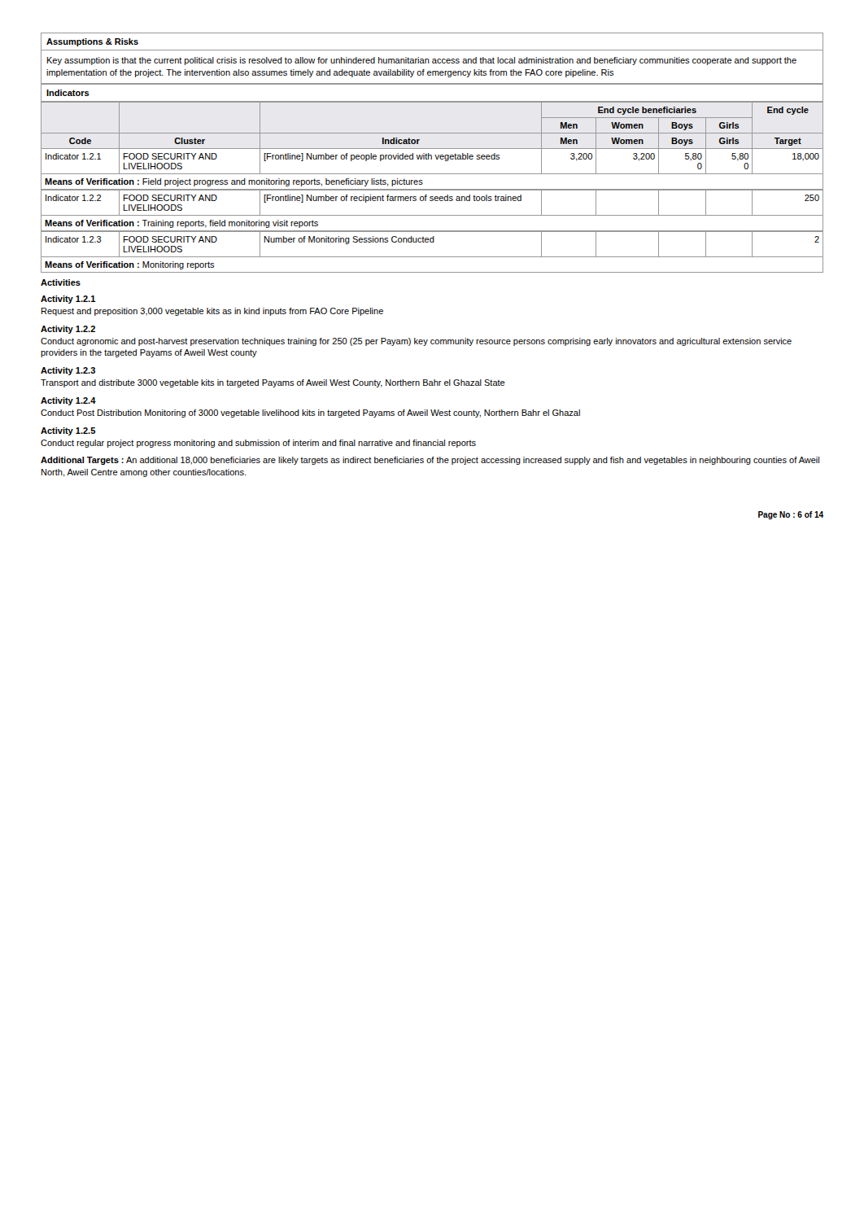Assumptions & Risks
Key assumption is that the current political crisis is resolved to allow for unhindered humanitarian access and that local administration and beneficiary communities cooperate and support the implementation of the project. The intervention also assumes timely and adequate availability of emergency kits from the FAO core pipeline. Ris
Indicators
| | | | End cycle beneficiaries | End cycle |
| --- | --- | --- | --- | --- |
| Men | Women | Boys | Girls |
| Code | Cluster | Indicator | Men | Women | Boys | Girls | Target |
| Indicator 1.2.1 | FOOD SECURITY AND LIVELIHOODS | [Frontline] Number of people provided with vegetable seeds | 3,200 | 3,200 | 5,80 0 | 5,80 0 | 18,000 |
Means of Verification : Field project progress and monitoring reports, beneficiary lists, pictures
| Indicator 1.2.2 | FOOD SECURITY AND LIVELIHOODS | [Frontline] Number of recipient farmers of seeds and tools trained | | | | | 250 |
Means of Verification : Training reports, field monitoring visit reports
| Indicator 1.2.3 | FOOD SECURITY AND LIVELIHOODS | Number of Monitoring Sessions Conducted | | | | | 2 |
Means of Verification : Monitoring reports
Activities
Activity 1.2.1
Request and preposition 3,000 vegetable kits as in kind inputs from FAO Core Pipeline
Activity 1.2.2
Conduct agronomic and post-harvest preservation techniques training for 250 (25 per Payam) key community resource persons comprising early innovators and agricultural extension service providers in the targeted Payams of Aweil West county
Activity 1.2.3
Transport and distribute 3000 vegetable kits in targeted Payams of Aweil West County, Northern Bahr el Ghazal State
Activity 1.2.4
Conduct Post Distribution Monitoring of 3000 vegetable livelihood kits in targeted Payams of Aweil West county, Northern Bahr el Ghazal
Activity 1.2.5
Conduct regular project progress monitoring and submission of interim and final narrative and financial reports
Additional Targets : An additional 18,000 beneficiaries are likely targets as indirect beneficiaries of the project accessing increased supply and fish and vegetables in neighbouring counties of Aweil North, Aweil Centre among other counties/locations.
Page No : 6 of 14